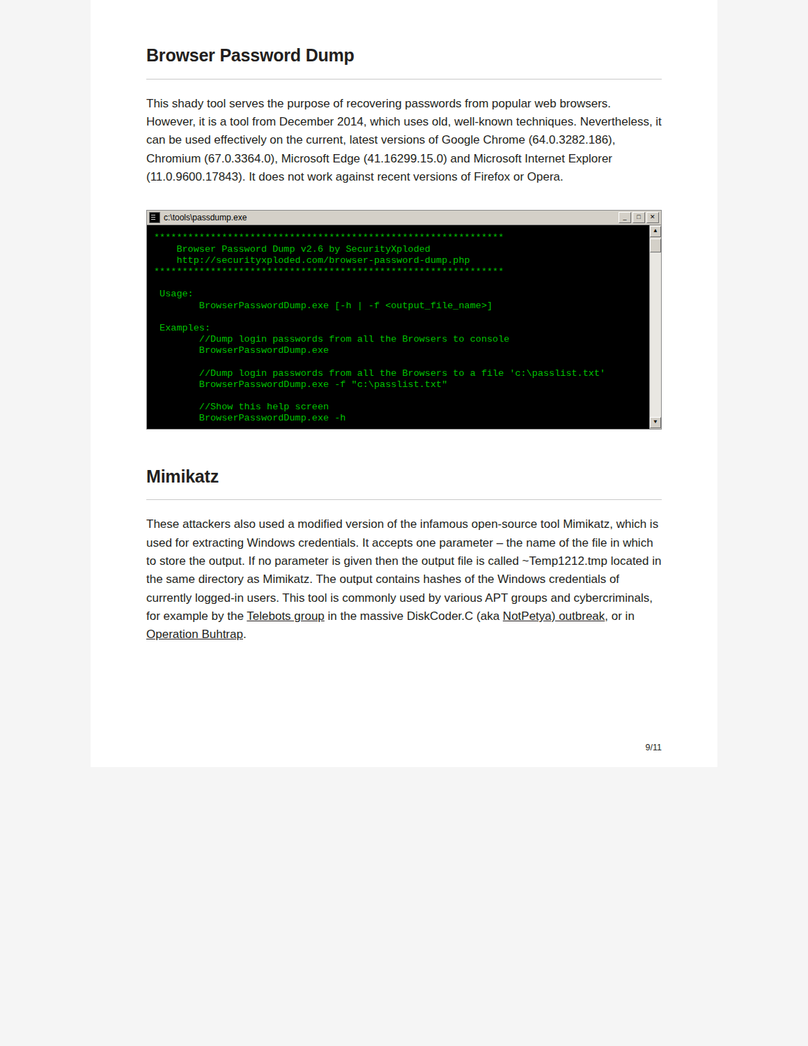Browser Password Dump
This shady tool serves the purpose of recovering passwords from popular web browsers. However, it is a tool from December 2014, which uses old, well-known techniques. Nevertheless, it can be used effectively on the current, latest versions of Google Chrome (64.0.3282.186), Chromium (67.0.3364.0), Microsoft Edge (41.16299.15.0) and Microsoft Internet Explorer (11.0.9600.17843). It does not work against recent versions of Firefox or Opera.
c:\tools\passdump.exe
_
□
✕
**************************************************************
    Browser Password Dump v2.6 by SecurityXploded
    http://securityxploded.com/browser-password-dump.php
**************************************************************

 Usage:
        BrowserPasswordDump.exe [-h | -f <output_file_name>]

 Examples:
        //Dump login passwords from all the Browsers to console
        BrowserPasswordDump.exe

        //Dump login passwords from all the Browsers to a file 'c:\passlist.txt'
        BrowserPasswordDump.exe -f "c:\passlist.txt"

        //Show this help screen
        BrowserPasswordDump.exe -h
▲
▼
Mimikatz
These attackers also used a modified version of the infamous open-source tool Mimikatz, which is used for extracting Windows credentials. It accepts one parameter – the name of the file in which to store the output. If no parameter is given then the output file is called ~Temp1212.tmp located in the same directory as Mimikatz. The output contains hashes of the Windows credentials of currently logged-in users. This tool is commonly used by various APT groups and cybercriminals, for example by the Telebots group in the massive DiskCoder.C (aka NotPetya) outbreak, or in Operation Buhtrap.
9/11